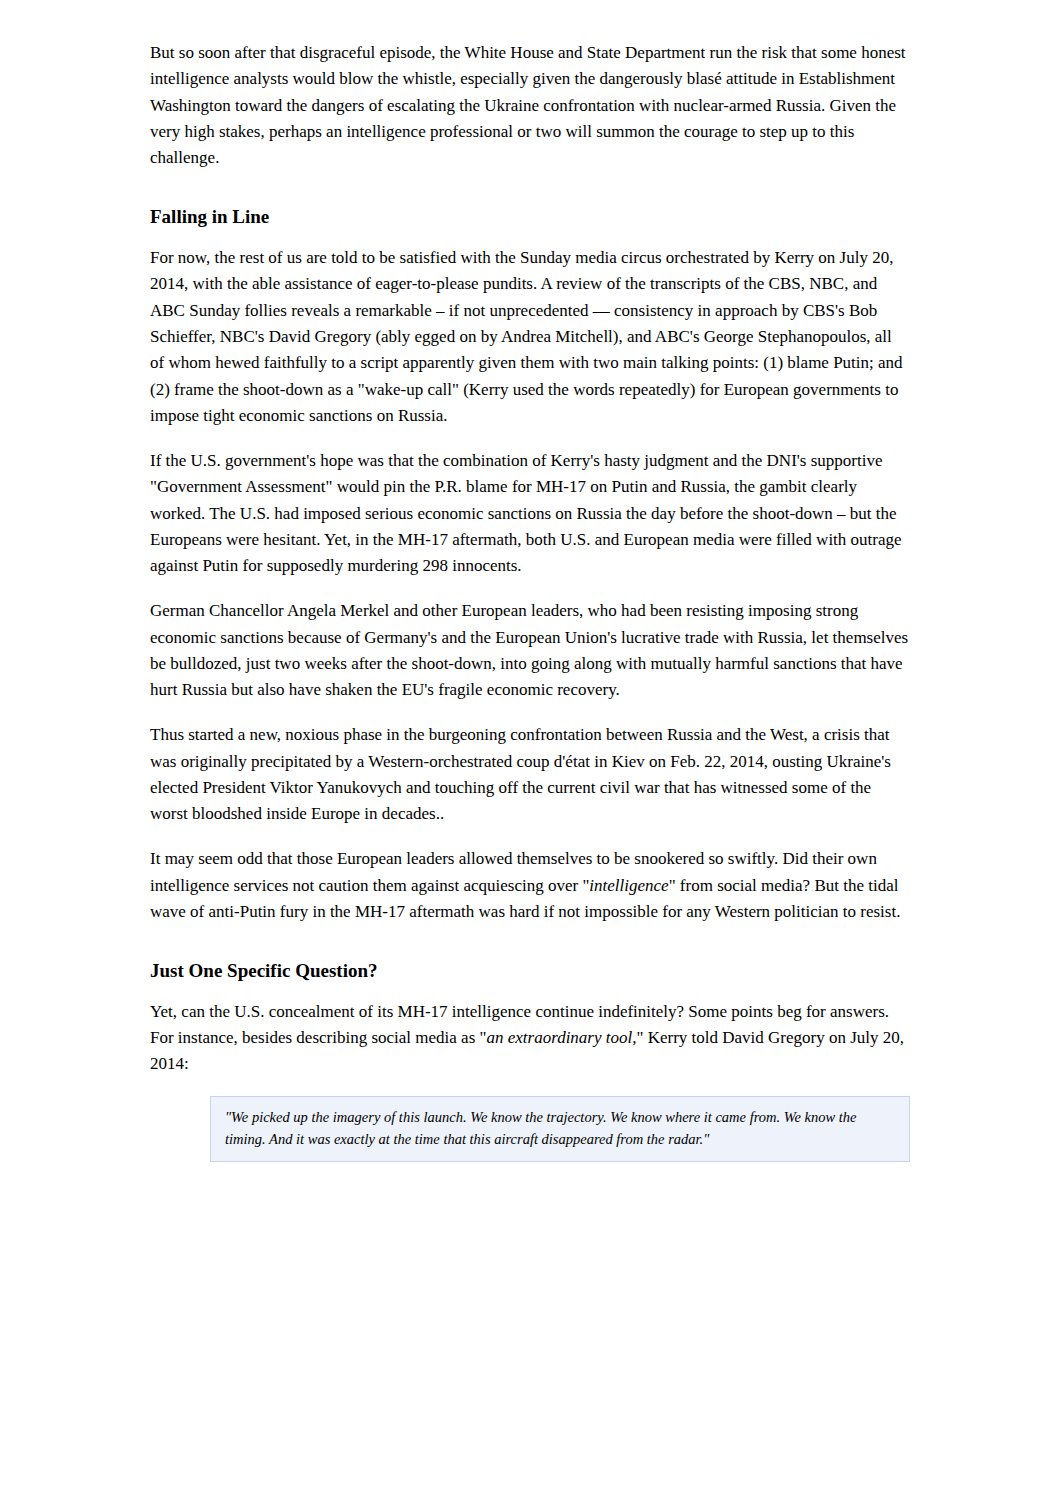But so soon after that disgraceful episode, the White House and State Department run the risk that some honest intelligence analysts would blow the whistle, especially given the dangerously blasé attitude in Establishment Washington toward the dangers of escalating the Ukraine confrontation with nuclear-armed Russia. Given the very high stakes, perhaps an intelligence professional or two will summon the courage to step up to this challenge.
Falling in Line
For now, the rest of us are told to be satisfied with the Sunday media circus orchestrated by Kerry on July 20, 2014, with the able assistance of eager-to-please pundits. A review of the transcripts of the CBS, NBC, and ABC Sunday follies reveals a remarkable – if not unprecedented — consistency in approach by CBS's Bob Schieffer, NBC's David Gregory (ably egged on by Andrea Mitchell), and ABC's George Stephanopoulos, all of whom hewed faithfully to a script apparently given them with two main talking points: (1) blame Putin; and (2) frame the shoot-down as a "wake-up call" (Kerry used the words repeatedly) for European governments to impose tight economic sanctions on Russia.
If the U.S. government's hope was that the combination of Kerry's hasty judgment and the DNI's supportive "Government Assessment" would pin the P.R. blame for MH-17 on Putin and Russia, the gambit clearly worked. The U.S. had imposed serious economic sanctions on Russia the day before the shoot-down – but the Europeans were hesitant. Yet, in the MH-17 aftermath, both U.S. and European media were filled with outrage against Putin for supposedly murdering 298 innocents.
German Chancellor Angela Merkel and other European leaders, who had been resisting imposing strong economic sanctions because of Germany's and the European Union's lucrative trade with Russia, let themselves be bulldozed, just two weeks after the shoot-down, into going along with mutually harmful sanctions that have hurt Russia but also have shaken the EU's fragile economic recovery.
Thus started a new, noxious phase in the burgeoning confrontation between Russia and the West, a crisis that was originally precipitated by a Western-orchestrated coup d'état in Kiev on Feb. 22, 2014, ousting Ukraine's elected President Viktor Yanukovych and touching off the current civil war that has witnessed some of the worst bloodshed inside Europe in decades..
It may seem odd that those European leaders allowed themselves to be snookered so swiftly. Did their own intelligence services not caution them against acquiescing over "intelligence" from social media? But the tidal wave of anti-Putin fury in the MH-17 aftermath was hard if not impossible for any Western politician to resist.
Just One Specific Question?
Yet, can the U.S. concealment of its MH-17 intelligence continue indefinitely? Some points beg for answers. For instance, besides describing social media as "an extraordinary tool," Kerry told David Gregory on July 20, 2014:
"We picked up the imagery of this launch. We know the trajectory. We know where it came from. We know the timing. And it was exactly at the time that this aircraft disappeared from the radar."